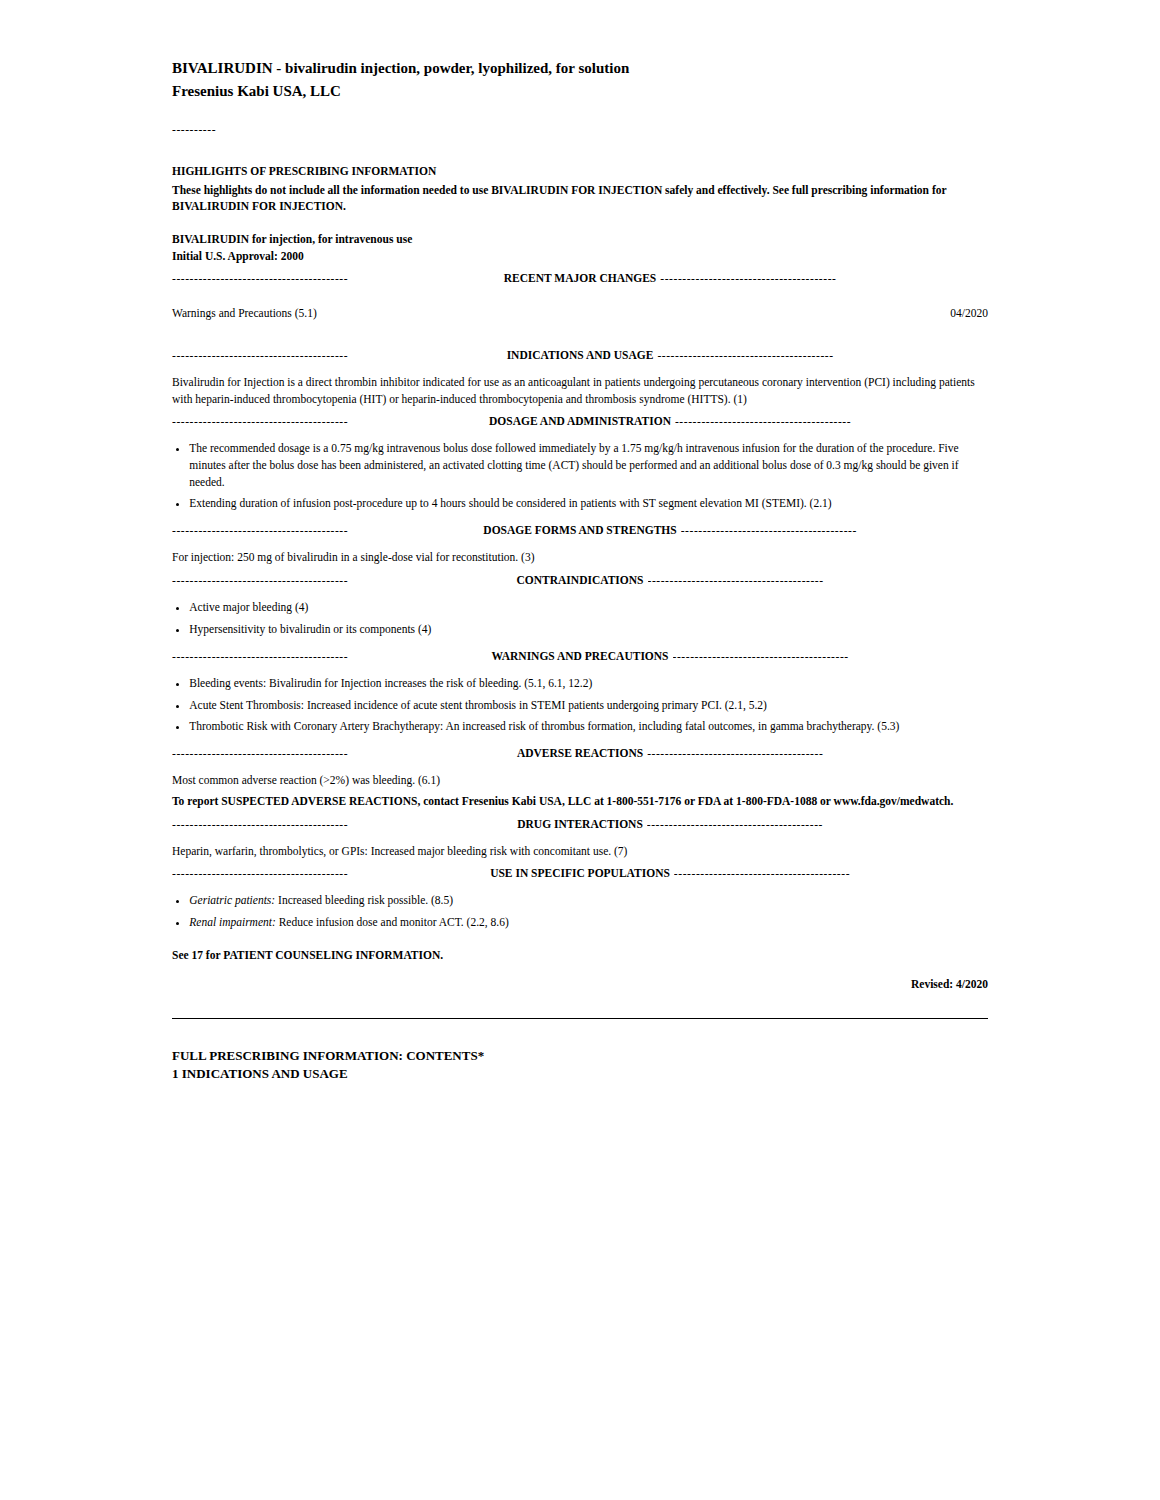BIVALIRUDIN - bivalirudin injection, powder, lyophilized, for solution
Fresenius Kabi USA, LLC
----------
HIGHLIGHTS OF PRESCRIBING INFORMATION
These highlights do not include all the information needed to use BIVALIRUDIN FOR INJECTION safely and effectively. See full prescribing information for BIVALIRUDIN FOR INJECTION.
BIVALIRUDIN for injection, for intravenous use
Initial U.S. Approval: 2000
---------------------------------------- RECENT MAJOR CHANGES ----------------------------------------
Warnings and Precautions (5.1) 04/2020
---------------------------------------- INDICATIONS AND USAGE ----------------------------------------
Bivalirudin for Injection is a direct thrombin inhibitor indicated for use as an anticoagulant in patients undergoing percutaneous coronary intervention (PCI) including patients with heparin-induced thrombocytopenia (HIT) or heparin-induced thrombocytopenia and thrombosis syndrome (HITTS). (1)
---------------------------------------- DOSAGE AND ADMINISTRATION ----------------------------------------
The recommended dosage is a 0.75 mg/kg intravenous bolus dose followed immediately by a 1.75 mg/kg/h intravenous infusion for the duration of the procedure. Five minutes after the bolus dose has been administered, an activated clotting time (ACT) should be performed and an additional bolus dose of 0.3 mg/kg should be given if needed.
Extending duration of infusion post-procedure up to 4 hours should be considered in patients with ST segment elevation MI (STEMI). (2.1)
---------------------------------------- DOSAGE FORMS AND STRENGTHS ----------------------------------------
For injection: 250 mg of bivalirudin in a single-dose vial for reconstitution. (3)
---------------------------------------- CONTRAINDICATIONS ----------------------------------------
Active major bleeding (4)
Hypersensitivity to bivalirudin or its components (4)
---------------------------------------- WARNINGS AND PRECAUTIONS ----------------------------------------
Bleeding events: Bivalirudin for Injection increases the risk of bleeding. (5.1, 6.1, 12.2)
Acute Stent Thrombosis: Increased incidence of acute stent thrombosis in STEMI patients undergoing primary PCI. (2.1, 5.2)
Thrombotic Risk with Coronary Artery Brachytherapy: An increased risk of thrombus formation, including fatal outcomes, in gamma brachytherapy. (5.3)
---------------------------------------- ADVERSE REACTIONS ----------------------------------------
Most common adverse reaction (>2%) was bleeding. (6.1)
To report SUSPECTED ADVERSE REACTIONS, contact Fresenius Kabi USA, LLC at 1-800-551-7176 or FDA at 1-800-FDA-1088 or www.fda.gov/medwatch.
---------------------------------------- DRUG INTERACTIONS ----------------------------------------
Heparin, warfarin, thrombolytics, or GPIs: Increased major bleeding risk with concomitant use. (7)
---------------------------------------- USE IN SPECIFIC POPULATIONS ----------------------------------------
Geriatric patients: Increased bleeding risk possible. (8.5)
Renal impairment: Reduce infusion dose and monitor ACT. (2.2, 8.6)
See 17 for PATIENT COUNSELING INFORMATION.
Revised: 4/2020
FULL PRESCRIBING INFORMATION: CONTENTS*
1 INDICATIONS AND USAGE